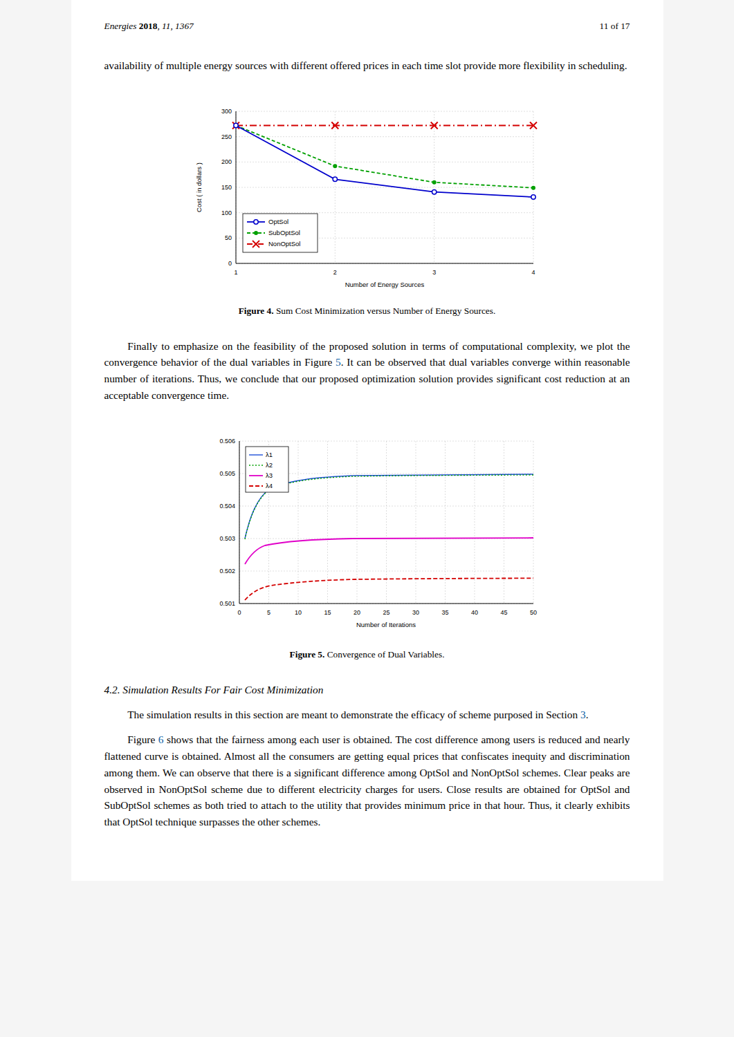Energies 2018, 11, 1367
11 of 17
availability of multiple energy sources with different offered prices in each time slot provide more flexibility in scheduling.
0 50 100 150 200 250 300 1 2 3 4 Number of Energy Sources Cost ( in dollars ) OptSol SubOptSol NonOptSol
Figure 4. Sum Cost Minimization versus Number of Energy Sources.
Finally to emphasize on the feasibility of the proposed solution in terms of computational complexity, we plot the convergence behavior of the dual variables in Figure 5. It can be observed that dual variables converge within reasonable number of iterations. Thus, we conclude that our proposed optimization solution provides significant cost reduction at an acceptable convergence time.
0.501 0.502 0.503 0.504 0.505 0.506 0 5 10 15 20 25 30 35 40 45 50 Number of Iterations λ1 λ2 λ3 λ4
Figure 5. Convergence of Dual Variables.
4.2. Simulation Results For Fair Cost Minimization
The simulation results in this section are meant to demonstrate the efficacy of scheme purposed in Section 3.
Figure 6 shows that the fairness among each user is obtained. The cost difference among users is reduced and nearly flattened curve is obtained. Almost all the consumers are getting equal prices that confiscates inequity and discrimination among them. We can observe that there is a significant difference among OptSol and NonOptSol schemes. Clear peaks are observed in NonOptSol scheme due to different electricity charges for users. Close results are obtained for OptSol and SubOptSol schemes as both tried to attach to the utility that provides minimum price in that hour. Thus, it clearly exhibits that OptSol technique surpasses the other schemes.